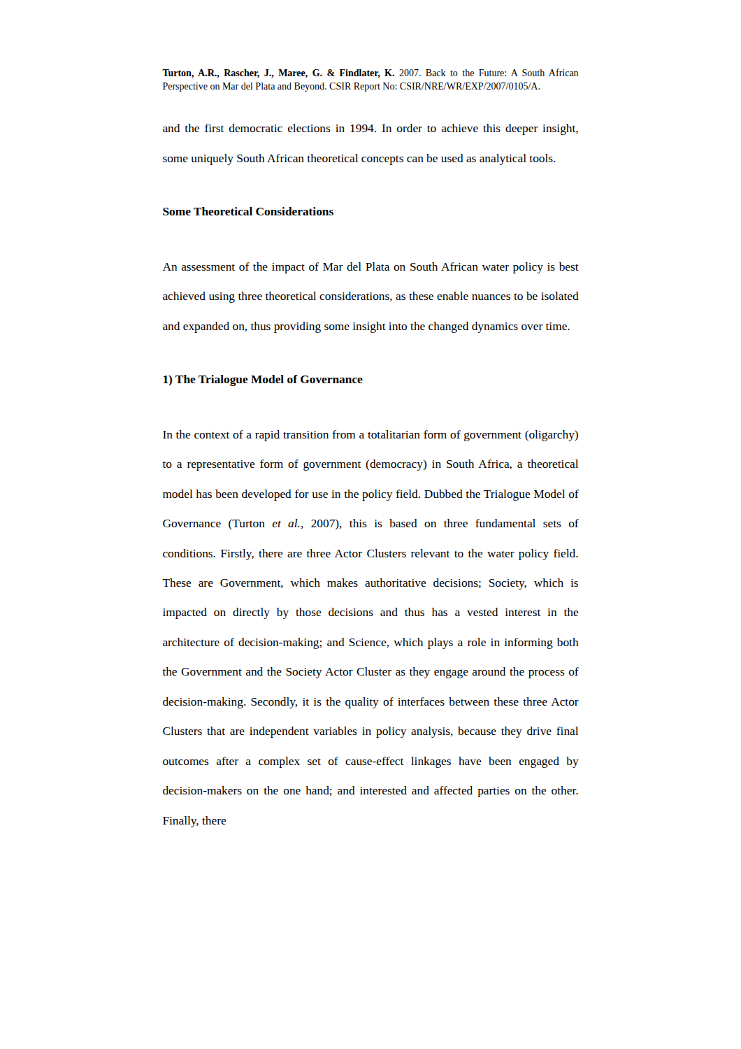Turton, A.R., Rascher, J., Maree, G. & Findlater, K. 2007. Back to the Future: A South African Perspective on Mar del Plata and Beyond. CSIR Report No: CSIR/NRE/WR/EXP/2007/0105/A.
and the first democratic elections in 1994. In order to achieve this deeper insight, some uniquely South African theoretical concepts can be used as analytical tools.
Some Theoretical Considerations
An assessment of the impact of Mar del Plata on South African water policy is best achieved using three theoretical considerations, as these enable nuances to be isolated and expanded on, thus providing some insight into the changed dynamics over time.
1) The Trialogue Model of Governance
In the context of a rapid transition from a totalitarian form of government (oligarchy) to a representative form of government (democracy) in South Africa, a theoretical model has been developed for use in the policy field. Dubbed the Trialogue Model of Governance (Turton et al., 2007), this is based on three fundamental sets of conditions. Firstly, there are three Actor Clusters relevant to the water policy field. These are Government, which makes authoritative decisions; Society, which is impacted on directly by those decisions and thus has a vested interest in the architecture of decision-making; and Science, which plays a role in informing both the Government and the Society Actor Cluster as they engage around the process of decision-making. Secondly, it is the quality of interfaces between these three Actor Clusters that are independent variables in policy analysis, because they drive final outcomes after a complex set of cause-effect linkages have been engaged by decision-makers on the one hand; and interested and affected parties on the other. Finally, there